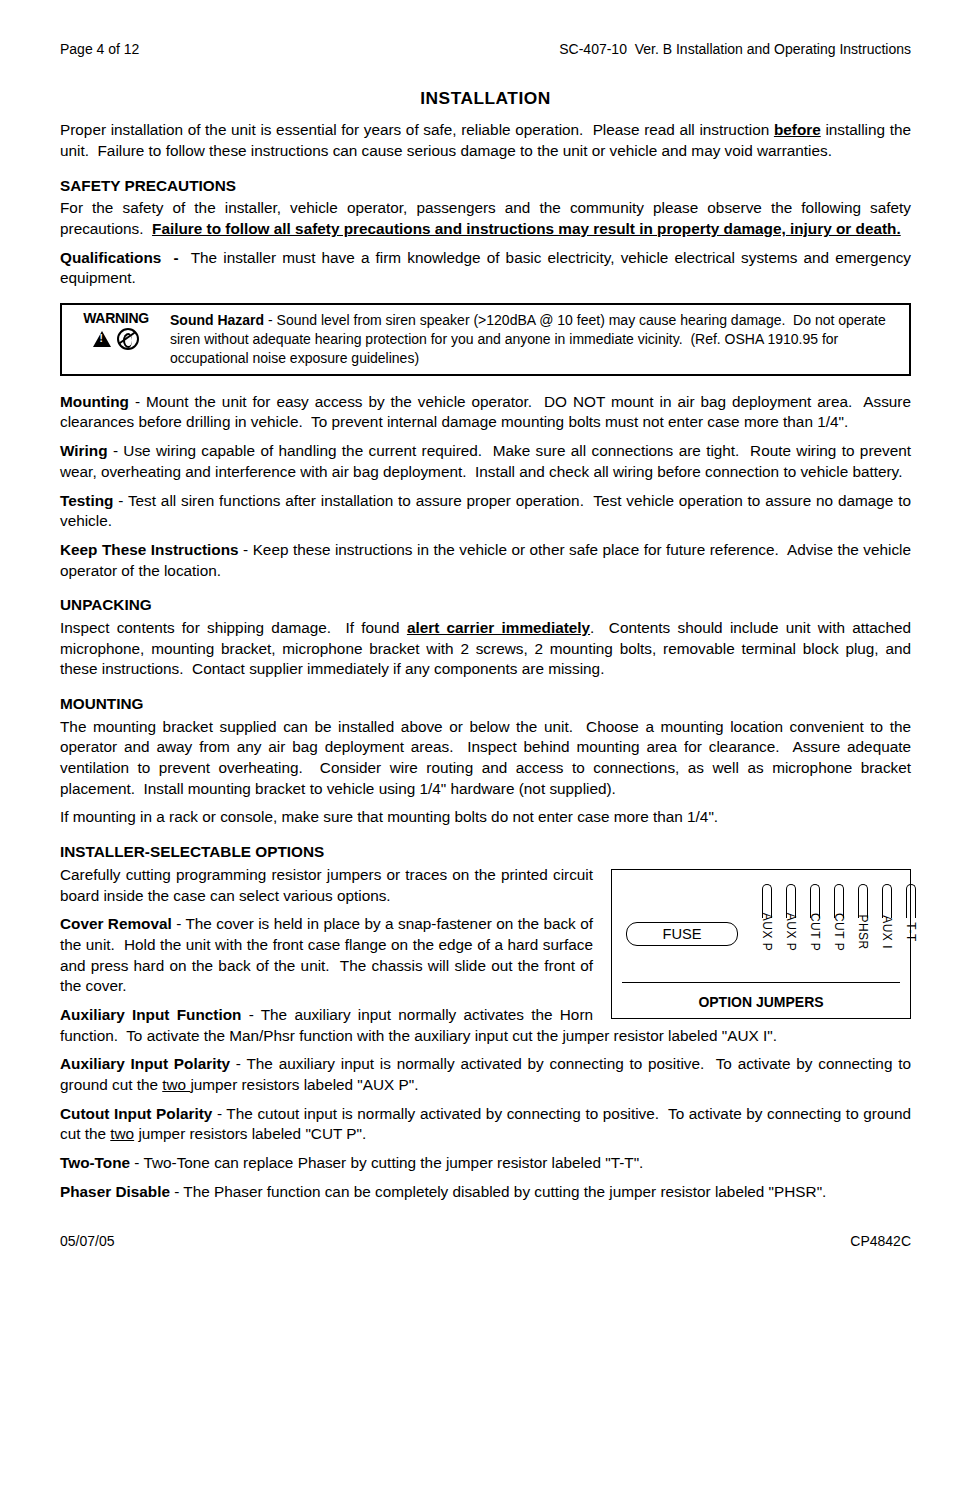Page 4 of 12 SC-407-10 Ver. B Installation and Operating Instructions
INSTALLATION
Proper installation of the unit is essential for years of safe, reliable operation. Please read all instruction before installing the unit. Failure to follow these instructions can cause serious damage to the unit or vehicle and may void warranties.
SAFETY PRECAUTIONS
For the safety of the installer, vehicle operator, passengers and the community please observe the following safety precautions. Failure to follow all safety precautions and instructions may result in property damage, injury or death.
Qualifications - The installer must have a firm knowledge of basic electricity, vehicle electrical systems and emergency equipment.
WARNING
Sound Hazard - Sound level from siren speaker (>120dBA @ 10 feet) may cause hearing damage. Do not operate siren without adequate hearing protection for you and anyone in immediate vicinity. (Ref. OSHA 1910.95 for occupational noise exposure guidelines)
Mounting - Mount the unit for easy access by the vehicle operator. DO NOT mount in air bag deployment area. Assure clearances before drilling in vehicle. To prevent internal damage mounting bolts must not enter case more than 1/4".
Wiring - Use wiring capable of handling the current required. Make sure all connections are tight. Route wiring to prevent wear, overheating and interference with air bag deployment. Install and check all wiring before connection to vehicle battery.
Testing - Test all siren functions after installation to assure proper operation. Test vehicle operation to assure no damage to vehicle.
Keep These Instructions - Keep these instructions in the vehicle or other safe place for future reference. Advise the vehicle operator of the location.
UNPACKING
Inspect contents for shipping damage. If found alert carrier immediately. Contents should include unit with attached microphone, mounting bracket, microphone bracket with 2 screws, 2 mounting bolts, removable terminal block plug, and these instructions. Contact supplier immediately if any components are missing.
MOUNTING
The mounting bracket supplied can be installed above or below the unit. Choose a mounting location convenient to the operator and away from any air bag deployment areas. Inspect behind mounting area for clearance. Assure adequate ventilation to prevent overheating. Consider wire routing and access to connections, as well as microphone bracket placement. Install mounting bracket to vehicle using 1/4" hardware (not supplied).
If mounting in a rack or console, make sure that mounting bolts do not enter case more than 1/4".
INSTALLER-SELECTABLE OPTIONS
FUSE
AUX P
AUX P
CUT P
CUT P
PHSR
AUX I
T-T
OPTION JUMPERS
Carefully cutting programming resistor jumpers or traces on the printed circuit board inside the case can select various options.
Cover Removal - The cover is held in place by a snap-fastener on the back of the unit. Hold the unit with the front case flange on the edge of a hard surface and press hard on the back of the unit. The chassis will slide out the front of the cover.
Auxiliary Input Function - The auxiliary input normally activates the Horn function. To activate the Man/Phsr function with the auxiliary input cut the jumper resistor labeled "AUX I".
Auxiliary Input Polarity - The auxiliary input is normally activated by connecting to positive. To activate by connecting to ground cut the two jumper resistors labeled "AUX P".
Cutout Input Polarity - The cutout input is normally activated by connecting to positive. To activate by connecting to ground cut the two jumper resistors labeled "CUT P".
Two-Tone - Two-Tone can replace Phaser by cutting the jumper resistor labeled "T-T".
Phaser Disable - The Phaser function can be completely disabled by cutting the jumper resistor labeled "PHSR".
05/07/05 CP4842C